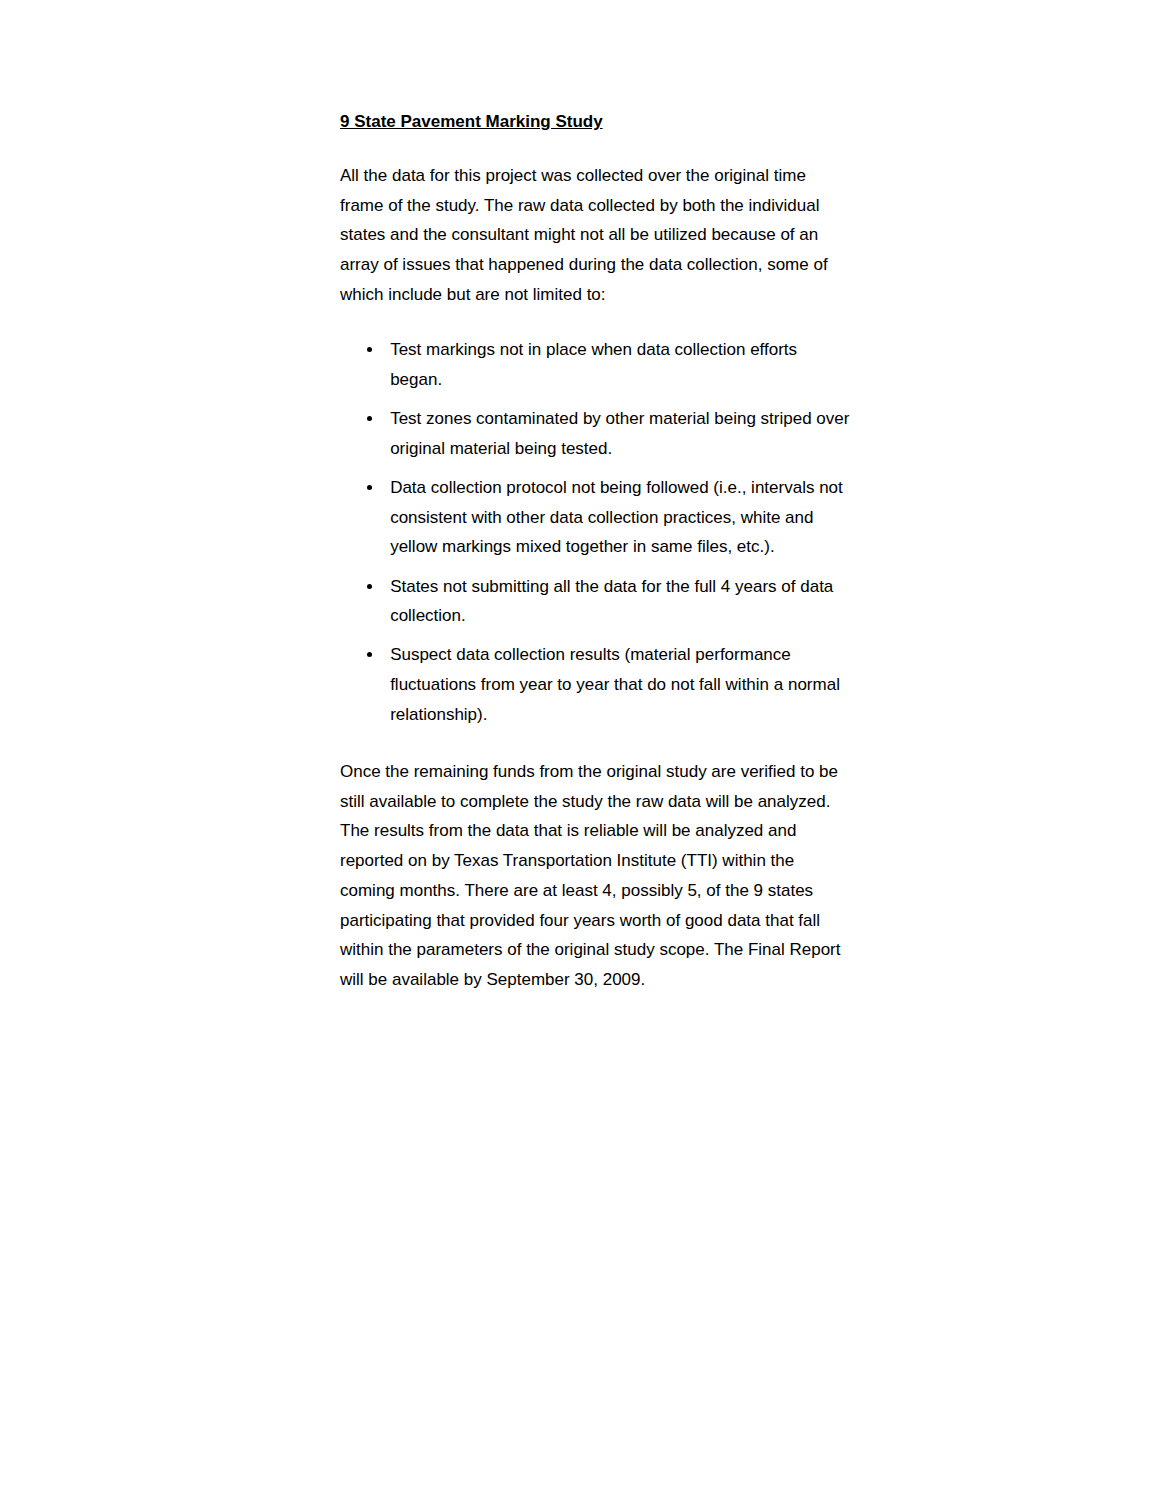9 State Pavement Marking Study
All the data for this project was collected over the original time frame of the study. The raw data collected by both the individual states and the consultant might not all be utilized because of an array of issues that happened during the data collection, some of which include but are not limited to:
Test markings not in place when data collection efforts began.
Test zones contaminated by other material being striped over original material being tested.
Data collection protocol not being followed (i.e., intervals not consistent with other data collection practices, white and yellow markings mixed together in same files, etc.).
States not submitting all the data for the full 4 years of data collection.
Suspect data collection results (material performance fluctuations from year to year that do not fall within a normal relationship).
Once the remaining funds from the original study are verified to be still available to complete the study the raw data will be analyzed. The results from the data that is reliable will be analyzed and reported on by Texas Transportation Institute (TTI) within the coming months. There are at least 4, possibly 5, of the 9 states participating that provided four years worth of good data that fall within the parameters of the original study scope. The Final Report will be available by September 30, 2009.